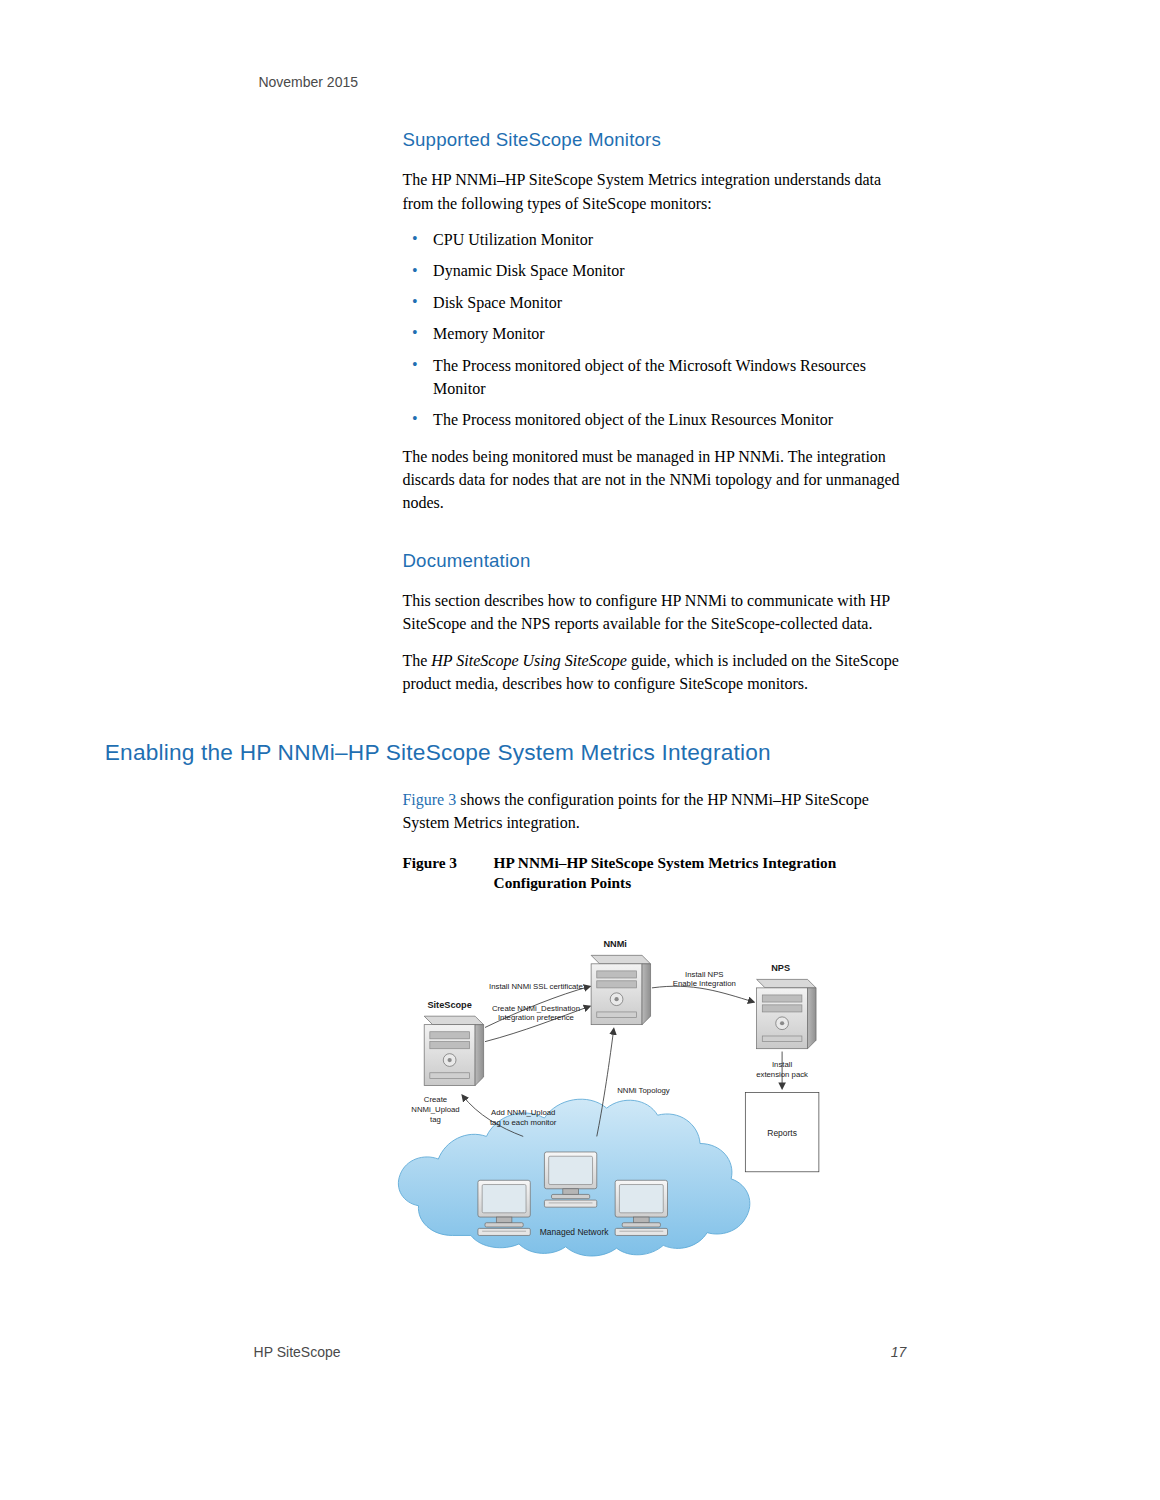November 2015
Supported SiteScope Monitors
The HP NNMi–HP SiteScope System Metrics integration understands data from the following types of SiteScope monitors:
CPU Utilization Monitor
Dynamic Disk Space Monitor
Disk Space Monitor
Memory Monitor
The Process monitored object of the Microsoft Windows Resources Monitor
The Process monitored object of the Linux Resources Monitor
The nodes being monitored must be managed in HP NNMi. The integration discards data for nodes that are not in the NNMi topology and for unmanaged nodes.
Documentation
This section describes how to configure HP NNMi to communicate with HP SiteScope and the NPS reports available for the SiteScope-collected data.
The HP SiteScope Using SiteScope guide, which is included on the SiteScope product media, describes how to configure SiteScope monitors.
Enabling the HP NNMi–HP SiteScope System Metrics Integration
Figure 3 shows the configuration points for the HP NNMi–HP SiteScope System Metrics integration.
Figure 3 HP NNMi–HP SiteScope System Metrics IntegrationConfiguration Points
Managed Network SiteScope NNMi NPS Reports Install NNMi SSL certificate Create NNMi_Destination Integration preference Install NPS Enable Integration Install extension pack NNMi Topology Add NNMi_Upload tag to each monitor Create NNMi_Upload tag
HP SiteScope 17